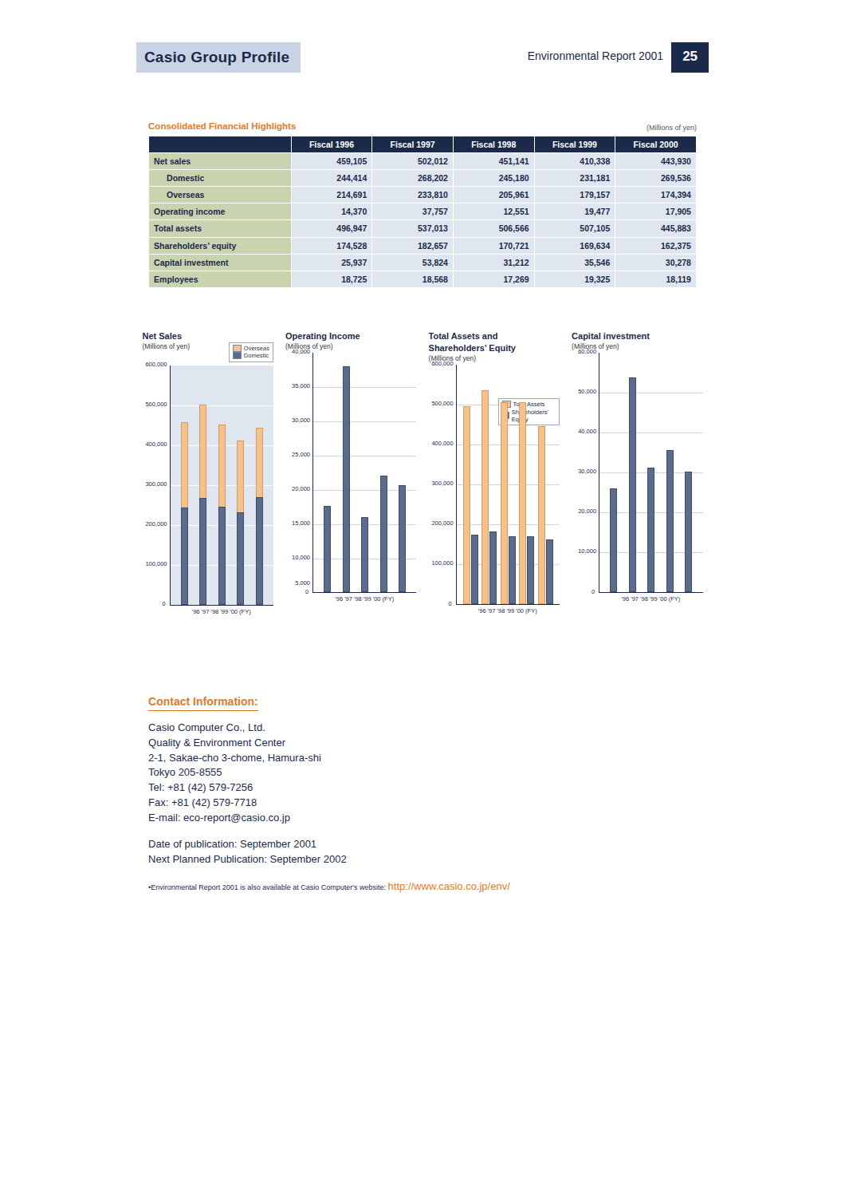Casio Group Profile
Environmental Report 2001
25
Consolidated Financial Highlights
(Millions of yen)
| | Fiscal 1996 | Fiscal 1997 | Fiscal 1998 | Fiscal 1999 | Fiscal 2000 |
| --- | --- | --- | --- | --- | --- |
| Net sales | 459,105 | 502,012 | 451,141 | 410,338 | 443,930 |
| Domestic | 244,414 | 268,202 | 245,180 | 231,181 | 269,536 |
| Overseas | 214,691 | 233,810 | 205,961 | 179,157 | 174,394 |
| Operating income | 14,370 | 37,757 | 12,551 | 19,477 | 17,905 |
| Total assets | 496,947 | 537,013 | 506,566 | 507,105 | 445,883 |
| Shareholders’ equity | 174,528 | 182,657 | 170,721 | 169,634 | 162,375 |
| Capital investment | 25,937 | 53,824 | 31,212 | 35,546 | 30,278 |
| Employees | 18,725 | 18,568 | 17,269 | 19,325 | 18,119 |
Net Sales
(Millions of yen) Overseas Domestic
600,000 500,000 400,000 300,000 200,000 100,000
0
'96 '97 '98 '99 '00 (FY)
Operating Income
(Millions of yen)
40,000 35,000 30,000 25,000 20,000 15,000 10,000 5,000
0
'96 '97 '98 '99 '00 (FY)
Total Assets and
Shareholders’ Equity
(Millions of yen)
600,000 500,000 400,000 300,000 200,000 100,000
Total Assets Shareholders' Equity
0
'96 '97 '98 '99 '00 (FY)
Capital investment
(Millions of yen)
60,000 50,000 40,000 30,000 20,000 10,000
0
'96 '97 '98 '99 '00 (FY)
Contact Information:
Casio Computer Co., Ltd.
Quality & Environment Center
2-1, Sakae-cho 3-chome, Hamura-shi
Tokyo 205-8555
Tel: +81 (42) 579-7256
Fax: +81 (42) 579-7718
E-mail: eco-report@casio.co.jp
Date of publication: September 2001
Next Planned Publication: September 2002
•Environmental Report 2001 is also available at Casio Computer's website: http://www.casio.co.jp/env/